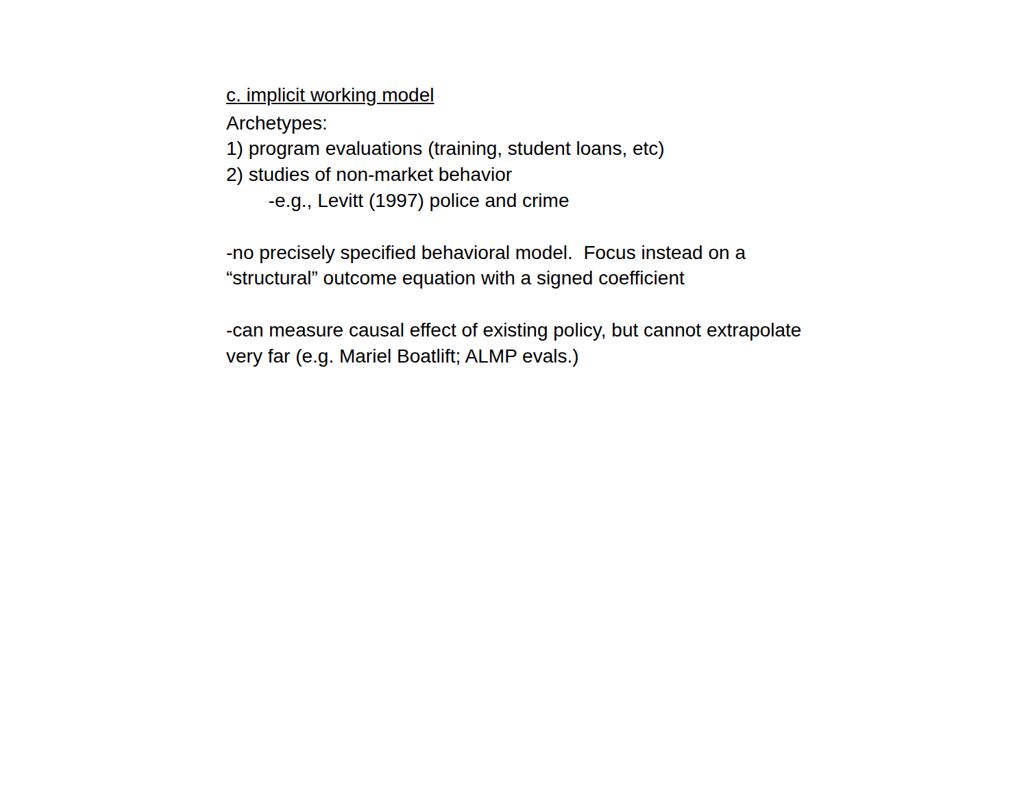c. implicit working model
Archetypes:
1) program evaluations (training, student loans, etc)
2) studies of non-market behavior
-e.g., Levitt (1997) police and crime
-no precisely specified behavioral model. Focus instead on a “structural” outcome equation with a signed coefficient
-can measure causal effect of existing policy, but cannot extrapolate very far (e.g. Mariel Boatlift; ALMP evals.)